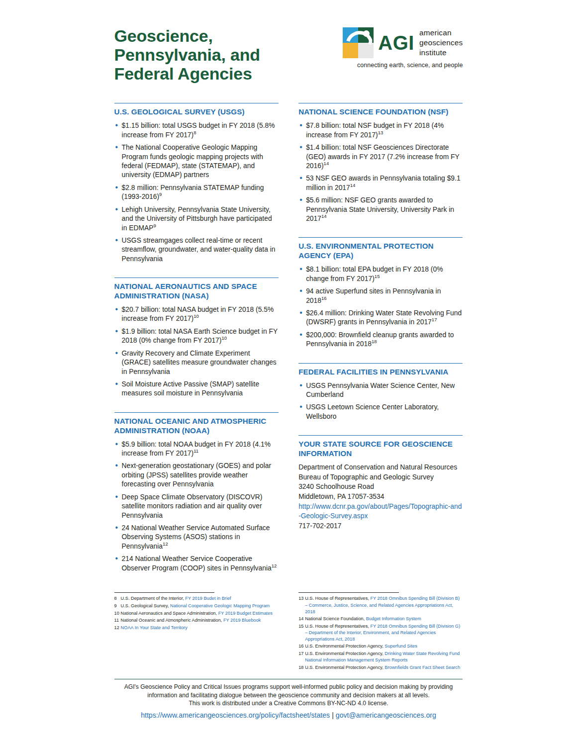Geoscience, Pennsylvania, and
Federal Agencies
AGI
american
geosciences
institute
connecting earth, science, and people
U.S. Geological Survey (USGS)
$1.15 billion: total USGS budget in FY 2018 (5.8% increase from FY 2017)8
The National Cooperative Geologic Mapping Program funds geologic mapping projects with federal (FEDMAP), state (STATEMAP), and university (EDMAP) partners
$2.8 million: Pennsylvania STATEMAP funding (1993-2016)9
Lehigh University, Pennsylvania State University, and the University of Pittsburgh have participated in EDMAP9
USGS streamgages collect real-time or recent streamflow, groundwater, and water-quality data in Pennsylvania
National Aeronautics and Space Administration (NASA)
$20.7 billion: total NASA budget in FY 2018 (5.5% increase from FY 2017)10
$1.9 billion: total NASA Earth Science budget in FY 2018 (0% change from FY 2017)10
Gravity Recovery and Climate Experiment (GRACE) satellites measure groundwater changes in Pennsylvania
Soil Moisture Active Passive (SMAP) satellite measures soil moisture in Pennsylvania
National Oceanic and Atmospheric Administration (NOAA)
$5.9 billion: total NOAA budget in FY 2018 (4.1% increase from FY 2017)11
Next-generation geostationary (GOES) and polar orbiting (JPSS) satellites provide weather forecasting over Pennsylvania
Deep Space Climate Observatory (DISCOVR) satellite monitors radiation and air quality over Pennsylvania
24 National Weather Service Automated Surface Observing Systems (ASOS) stations in Pennsylvania12
214 National Weather Service Cooperative Observer Program (COOP) sites in Pennsylvania12
National Science Foundation (NSF)
$7.8 billion: total NSF budget in FY 2018 (4% increase from FY 2017)13
$1.4 billion: total NSF Geosciences Directorate (GEO) awards in FY 2017 (7.2% increase from FY 2016)14
53 NSF GEO awards in Pennsylvania totaling $9.1 million in 201714
$5.6 million: NSF GEO grants awarded to Pennsylvania State University, University Park in 201714
U.S. Environmental Protection Agency (EPA)
$8.1 billion: total EPA budget in FY 2018 (0% change from FY 2017)15
94 active Superfund sites in Pennsylvania in 201816
$26.4 million: Drinking Water State Revolving Fund (DWSRF) grants in Pennsylvania in 201717
$200,000: Brownfield cleanup grants awarded to Pennsylvania in 201818
Federal Facilities in Pennsylvania
USGS Pennsylvania Water Science Center, New Cumberland
USGS Leetown Science Center Laboratory, Wellsboro
Your State Source for Geoscience Information
Department of Conservation and Natural Resources
Bureau of Topographic and Geologic Survey
3240 Schoolhouse Road
Middletown, PA 17057-3534
http://www.dcnr.pa.gov/about/Pages/Topographic-and-Geologic-Survey.aspx
717-702-2017
8 U.S. Department of the Interior, FY 2019 Budet in Brief
9 U.S. Geological Survey, National Cooperative Geologic Mapping Program
10 National Aeronautics and Space Administration, FY 2019 Budget Estimates
11 National Oceanic and Atmospheric Administration, FY 2019 Bluebook
12 NOAA In Your State and Territory
13 U.S. House of Representatives, FY 2018 Omnibus Spending Bill (Division B) – Commerce, Justice, Science, and Related Agencies Appropriations Act, 2018
14 National Science Foundation, Budget Information System
15 U.S. House of Representatives, FY 2018 Omnibus Spending Bill (Division G) – Department of the Interior, Environment, and Related Agencies Appropriations Act, 2018
16 U.S. Environmental Protection Agency, Superfund Sites
17 U.S. Environmental Protection Agency, Drinking Water State Revolving Fund National Information Management System Reports
18 U.S. Environmental Protection Agency, Brownfields Grant Fact Sheet Search
AGI's Geoscience Policy and Critical Issues programs support well-informed public policy and decision making by providing information and facilitating dialogue between the geoscience community and decision makers at all levels.
This work is distributed under a Creative Commons BY-NC-ND 4.0 license.
https://www.americangeosciences.org/policy/factsheet/states|govt@americangeosciences.org